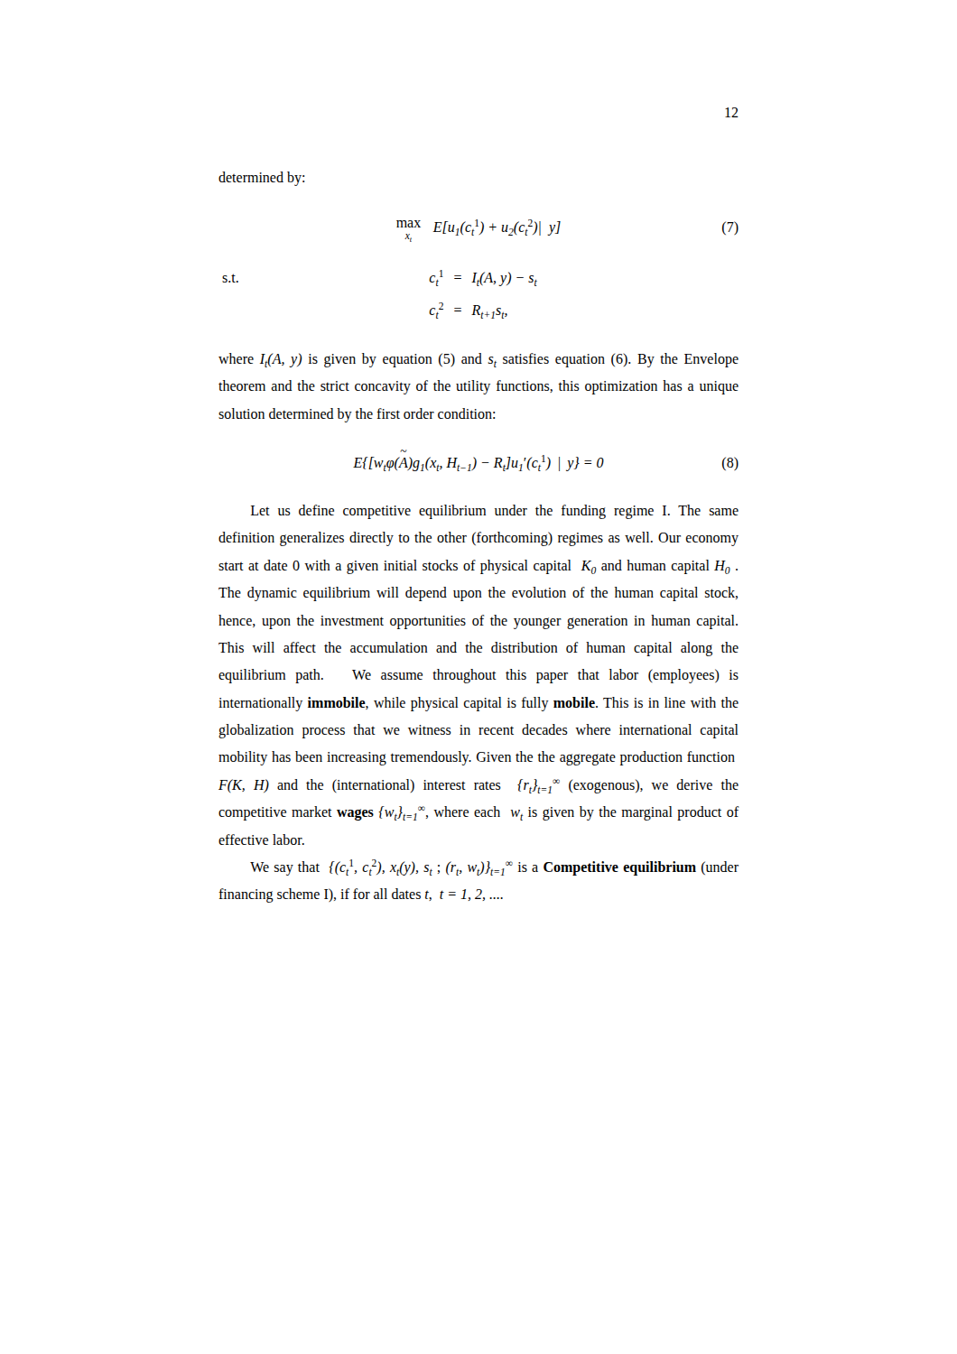12
determined by:
max xt E[u1(ct1) + u2(ct2)| y] (7)
| s.t. | c t 1 | = | I t (A, y) − s t |
| | c t 2 | = | R t+1 s t , |
where It(A, y) is given by equation (5) and st satisfies equation (6). By the Envelope theorem and the strict concavity of the utility functions, this optimization has a unique solution determined by the first order condition:
E{[wtφ(~A)g1(xt, Ht−1) − Rt]u1′(ct1) | y} = 0 (8)
Let us define competitive equilibrium under the funding regime I. The same definition generalizes directly to the other (forthcoming) regimes as well. Our economy start at date 0 with a given initial stocks of physical capital K0 and human capital H0 . The dynamic equilibrium will depend upon the evolution of the human capital stock, hence, upon the investment opportunities of the younger generation in human capital. This will affect the accumulation and the distribution of human capital along the equilibrium path. We assume throughout this paper that labor (employees) is internationally immobile, while physical capital is fully mobile. This is in line with the globalization process that we witness in recent decades where international capital mobility has been increasing tremendously. Given the the aggregate production function F(K, H) and the (international) interest rates {rt}t=1∞ (exogenous), we derive the competitive market wages {wt}t=1∞, where each wt is given by the marginal product of effective labor.
We say that {(ct1, ct2), xt(y), st ; (rt, wt)}t=1∞ is a Competitive equilibrium (under financing scheme I), if for all dates t, t = 1, 2, ....